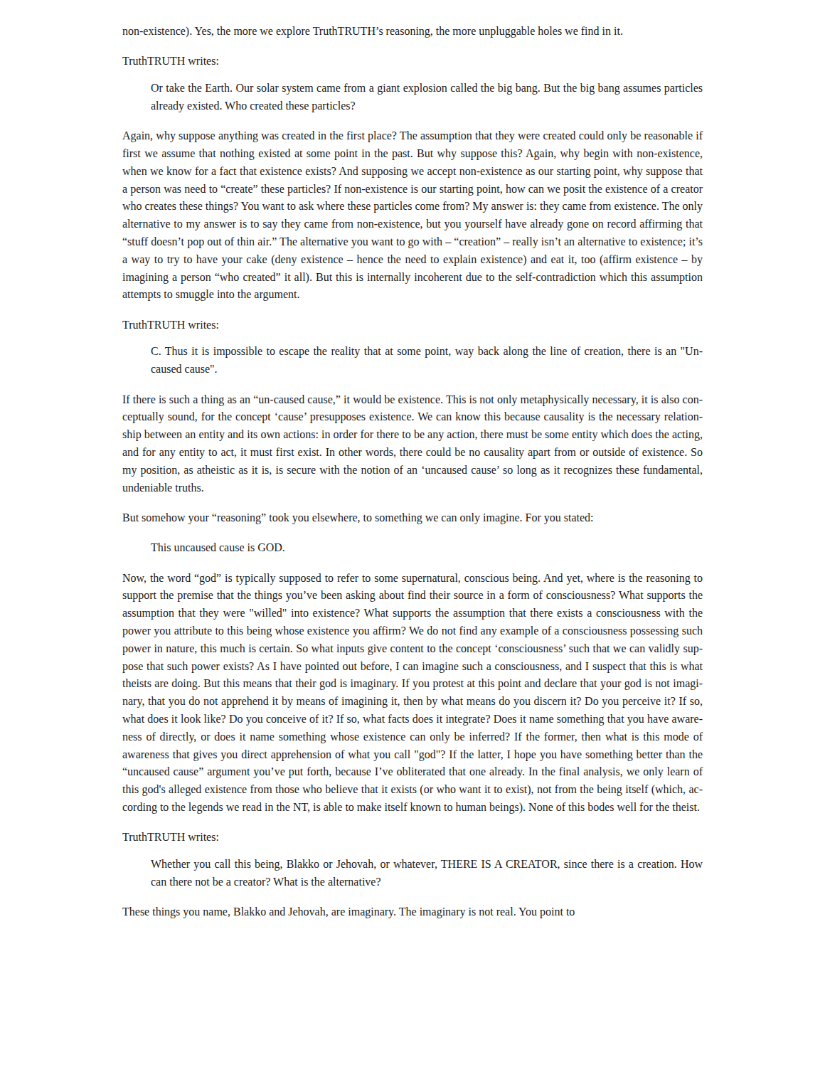non-existence). Yes, the more we explore TruthTRUTH’s reasoning, the more unpluggable holes we find in it.
TruthTRUTH writes:
Or take the Earth. Our solar system came from a giant explosion called the big bang. But the big bang assumes particles already existed. Who created these particles?
Again, why suppose anything was created in the first place? The assumption that they were created could only be reasonable if first we assume that nothing existed at some point in the past. But why suppose this? Again, why begin with non-existence, when we know for a fact that existence exists? And supposing we accept non-existence as our starting point, why suppose that a person was need to “create” these particles? If non-existence is our starting point, how can we posit the existence of a creator who creates these things? You want to ask where these particles come from? My answer is: they came from existence. The only alternative to my answer is to say they came from non-existence, but you yourself have already gone on record affirming that “stuff doesn’t pop out of thin air.” The alternative you want to go with – “creation” – really isn’t an alternative to existence; it’s a way to try to have your cake (deny existence – hence the need to explain existence) and eat it, too (affirm existence – by imagining a person “who created” it all). But this is internally incoherent due to the self-contradiction which this assumption attempts to smuggle into the argument.
TruthTRUTH writes:
C. Thus it is impossible to escape the reality that at some point, way back along the line of creation, there is an "Un-caused cause".
If there is such a thing as an “un-caused cause,” it would be existence. This is not only metaphysically necessary, it is also conceptually sound, for the concept ‘cause’ presupposes existence. We can know this because causality is the necessary relationship between an entity and its own actions: in order for there to be any action, there must be some entity which does the acting, and for any entity to act, it must first exist. In other words, there could be no causality apart from or outside of existence. So my position, as atheistic as it is, is secure with the notion of an ‘uncaused cause’ so long as it recognizes these fundamental, undeniable truths.
But somehow your “reasoning” took you elsewhere, to something we can only imagine. For you stated:
This uncaused cause is GOD.
Now, the word “god” is typically supposed to refer to some supernatural, conscious being. And yet, where is the reasoning to support the premise that the things you’ve been asking about find their source in a form of consciousness? What supports the assumption that they were "willed" into existence? What supports the assumption that there exists a consciousness with the power you attribute to this being whose existence you affirm? We do not find any example of a consciousness possessing such power in nature, this much is certain. So what inputs give content to the concept ‘consciousness’ such that we can validly suppose that such power exists? As I have pointed out before, I can imagine such a consciousness, and I suspect that this is what theists are doing. But this means that their god is imaginary. If you protest at this point and declare that your god is not imaginary, that you do not apprehend it by means of imagining it, then by what means do you discern it? Do you perceive it? If so, what does it look like? Do you conceive of it? If so, what facts does it integrate? Does it name something that you have awareness of directly, or does it name something whose existence can only be inferred? If the former, then what is this mode of awareness that gives you direct apprehension of what you call "god"? If the latter, I hope you have something better than the “uncaused cause” argument you’ve put forth, because I’ve obliterated that one already. In the final analysis, we only learn of this god's alleged existence from those who believe that it exists (or who want it to exist), not from the being itself (which, according to the legends we read in the NT, is able to make itself known to human beings). None of this bodes well for the theist.
TruthTRUTH writes:
Whether you call this being, Blakko or Jehovah, or whatever, THERE IS A CREATOR, since there is a creation. How can there not be a creator? What is the alternative?
These things you name, Blakko and Jehovah, are imaginary. The imaginary is not real. You point to